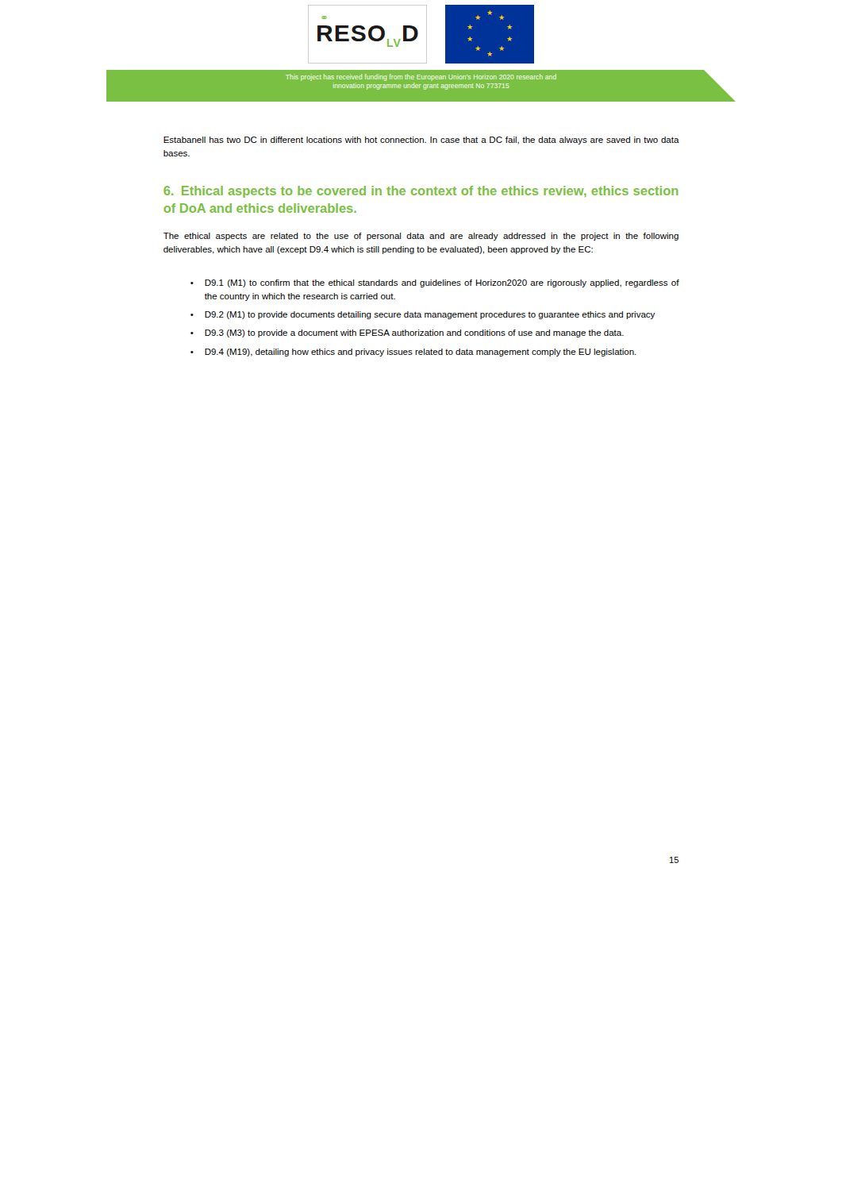⚭ RESOLVD
★ ★ ★ ★ ★ ★ ★ ★ ★ ★
This project has received funding from the European Union’s Horizon 2020 research and
innovation programme under grant agreement No 773715
Estabanell has two DC in different locations with hot connection. In case that a DC fail, the data always are saved in two data bases.
6. Ethical aspects to be covered in the context of the ethics review, ethics section of DoA and ethics deliverables.
The ethical aspects are related to the use of personal data and are already addressed in the project in the following deliverables, which have all (except D9.4 which is still pending to be evaluated), been approved by the EC:
D9.1 (M1) to confirm that the ethical standards and guidelines of Horizon2020 are rigorously applied, regardless of the country in which the research is carried out.
D9.2 (M1) to provide documents detailing secure data management procedures to guarantee ethics and privacy
D9.3 (M3) to provide a document with EPESA authorization and conditions of use and manage the data.
D9.4 (M19), detailing how ethics and privacy issues related to data management comply the EU legislation.
15